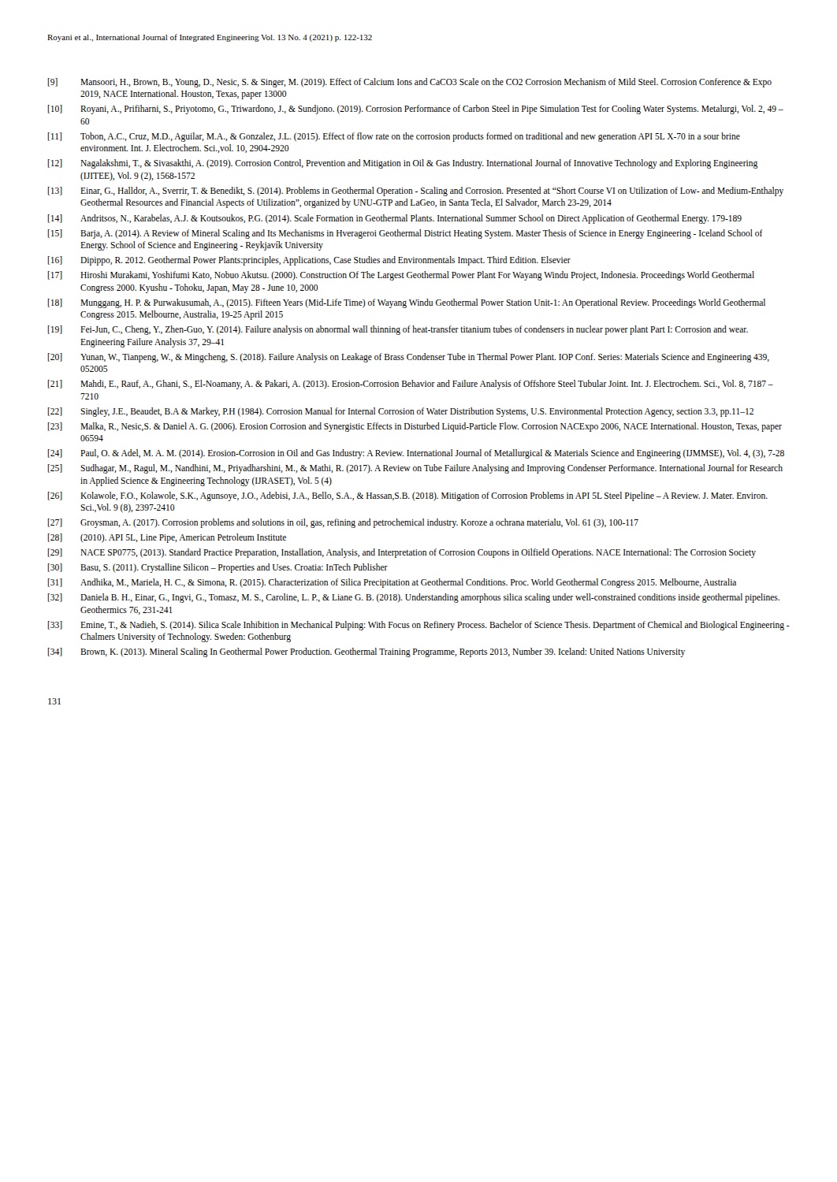Royani et al., International Journal of Integrated Engineering Vol. 13 No. 4 (2021) p. 122-132
[9] Mansoori, H., Brown, B., Young, D., Nesic, S. & Singer, M. (2019). Effect of Calcium Ions and CaCO3 Scale on the CO2 Corrosion Mechanism of Mild Steel. Corrosion Conference & Expo 2019, NACE International. Houston, Texas, paper 13000
[10] Royani, A., Prifiharni, S., Priyotomo, G., Triwardono, J., & Sundjono. (2019). Corrosion Performance of Carbon Steel in Pipe Simulation Test for Cooling Water Systems. Metalurgi, Vol. 2, 49 – 60
[11] Tobon, A.C., Cruz, M.D., Aguilar, M.A., & Gonzalez, J.L. (2015). Effect of flow rate on the corrosion products formed on traditional and new generation API 5L X-70 in a sour brine environment. Int. J. Electrochem. Sci.,vol. 10, 2904-2920
[12] Nagalakshmi, T., & Sivasakthi, A. (2019). Corrosion Control, Prevention and Mitigation in Oil & Gas Industry. International Journal of Innovative Technology and Exploring Engineering (IJITEE), Vol. 9 (2), 1568-1572
[13] Einar, G., Halldor, A., Sverrir, T. & Benedikt, S. (2014). Problems in Geothermal Operation - Scaling and Corrosion. Presented at “Short Course VI on Utilization of Low- and Medium-Enthalpy Geothermal Resources and Financial Aspects of Utilization”, organized by UNU-GTP and LaGeo, in Santa Tecla, El Salvador, March 23-29, 2014
[14] Andritsos, N., Karabelas, A.J. & Koutsoukos, P.G. (2014). Scale Formation in Geothermal Plants. International Summer School on Direct Application of Geothermal Energy. 179-189
[15] Barja, A. (2014). A Review of Mineral Scaling and Its Mechanisms in Hverageroi Geothermal District Heating System. Master Thesis of Science in Energy Engineering - Iceland School of Energy. School of Science and Engineering - Reykjavík University
[16] Dipippo, R. 2012. Geothermal Power Plants:principles, Applications, Case Studies and Environmentals Impact. Third Edition. Elsevier
[17] Hiroshi Murakami, Yoshifumi Kato, Nobuo Akutsu. (2000). Construction Of The Largest Geothermal Power Plant For Wayang Windu Project, Indonesia. Proceedings World Geothermal Congress 2000. Kyushu - Tohoku, Japan, May 28 - June 10, 2000
[18] Munggang, H. P. & Purwakusumah, A., (2015). Fifteen Years (Mid-Life Time) of Wayang Windu Geothermal Power Station Unit-1: An Operational Review. Proceedings World Geothermal Congress 2015. Melbourne, Australia, 19-25 April 2015
[19] Fei-Jun, C., Cheng, Y., Zhen-Guo, Y. (2014). Failure analysis on abnormal wall thinning of heat-transfer titanium tubes of condensers in nuclear power plant Part I: Corrosion and wear. Engineering Failure Analysis 37, 29–41
[20] Yunan, W., Tianpeng, W., & Mingcheng, S. (2018). Failure Analysis on Leakage of Brass Condenser Tube in Thermal Power Plant. IOP Conf. Series: Materials Science and Engineering 439, 052005
[21] Mahdi, E., Rauf, A., Ghani, S., El-Noamany, A. & Pakari, A. (2013). Erosion-Corrosion Behavior and Failure Analysis of Offshore Steel Tubular Joint. Int. J. Electrochem. Sci., Vol. 8, 7187 – 7210
[22] Singley, J.E., Beaudet, B.A & Markey, P.H (1984). Corrosion Manual for Internal Corrosion of Water Distribution Systems, U.S. Environmental Protection Agency, section 3.3, pp.11–12
[23] Malka, R., Nesic,S. & Daniel A. G. (2006). Erosion Corrosion and Synergistic Effects in Disturbed Liquid-Particle Flow. Corrosion NACExpo 2006, NACE International. Houston, Texas, paper 06594
[24] Paul, O. & Adel, M. A. M. (2014). Erosion-Corrosion in Oil and Gas Industry: A Review. International Journal of Metallurgical & Materials Science and Engineering (IJMMSE), Vol. 4, (3), 7-28
[25] Sudhagar, M., Ragul, M., Nandhini, M., Priyadharshini, M., & Mathi, R. (2017). A Review on Tube Failure Analysing and Improving Condenser Performance. International Journal for Research in Applied Science & Engineering Technology (IJRASET), Vol. 5 (4)
[26] Kolawole, F.O., Kolawole, S.K., Agunsoye, J.O., Adebisi, J.A., Bello, S.A., & Hassan,S.B. (2018). Mitigation of Corrosion Problems in API 5L Steel Pipeline – A Review. J. Mater. Environ. Sci.,Vol. 9 (8), 2397-2410
[27] Groysman, A. (2017). Corrosion problems and solutions in oil, gas, refining and petrochemical industry. Koroze a ochrana materialu, Vol. 61 (3), 100-117
[28](2010). API 5L, Line Pipe, American Petroleum Institute
[29] NACE SP0775, (2013). Standard Practice Preparation, Installation, Analysis, and Interpretation of Corrosion Coupons in Oilfield Operations. NACE International: The Corrosion Society
[30] Basu, S. (2011). Crystalline Silicon – Properties and Uses. Croatia: InTech Publisher
[31] Andhika, M., Mariela, H. C., & Simona, R. (2015). Characterization of Silica Precipitation at Geothermal Conditions. Proc. World Geothermal Congress 2015. Melbourne, Australia
[32] Daniela B. H., Einar, G., Ingvi, G., Tomasz, M. S., Caroline, L. P., & Liane G. B. (2018). Understanding amorphous silica scaling under well-constrained conditions inside geothermal pipelines. Geothermics 76, 231-241
[33] Emine, T., & Nadieh, S. (2014). Silica Scale Inhibition in Mechanical Pulping: With Focus on Refinery Process. Bachelor of Science Thesis. Department of Chemical and Biological Engineering - Chalmers University of Technology. Sweden: Gothenburg
[34] Brown, K. (2013). Mineral Scaling In Geothermal Power Production. Geothermal Training Programme, Reports 2013, Number 39. Iceland: United Nations University
131